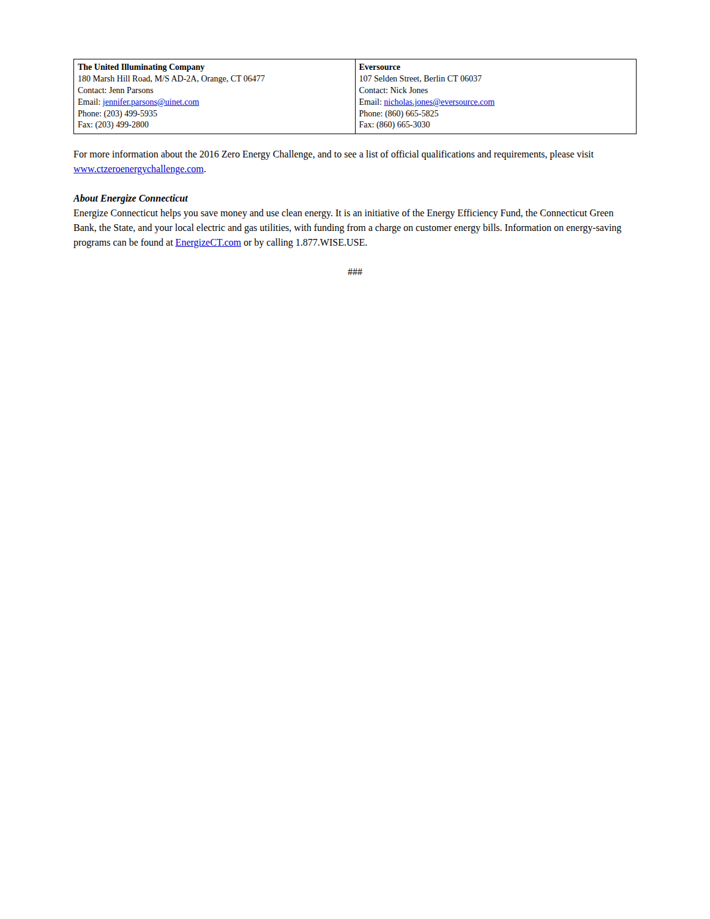| The United Illuminating Company 180 Marsh Hill Road, M/S AD-2A, Orange, CT 06477 Contact: Jenn Parsons Email: jennifer.parsons@uinet.com Phone: (203) 499-5935 Fax: (203) 499-2800 | Eversource 107 Selden Street, Berlin CT 06037 Contact: Nick Jones Email: nicholas.jones@eversource.com Phone: (860) 665-5825 Fax: (860) 665-3030 |
For more information about the 2016 Zero Energy Challenge, and to see a list of official qualifications and requirements, please visit www.ctzeroenergychallenge.com.
About Energize Connecticut
Energize Connecticut helps you save money and use clean energy. It is an initiative of the Energy Efficiency Fund, the Connecticut Green Bank, the State, and your local electric and gas utilities, with funding from a charge on customer energy bills. Information on energy-saving programs can be found at EnergizeCT.com or by calling 1.877.WISE.USE.
###